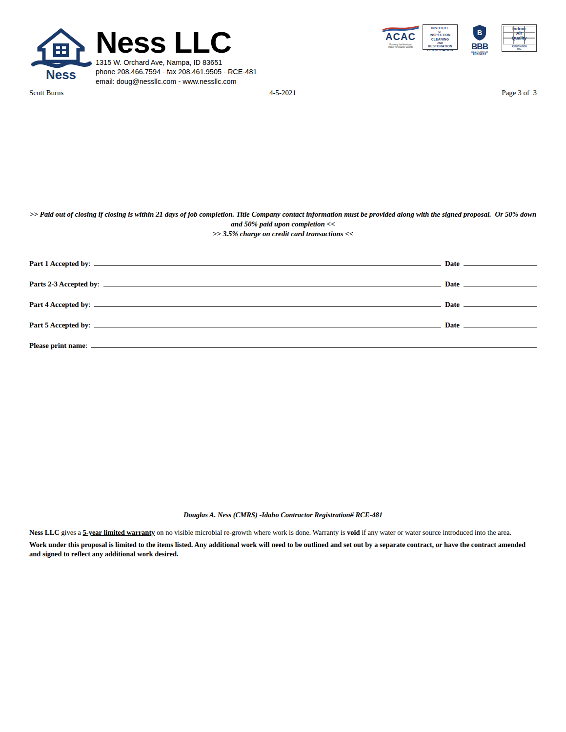Ness
Ness LLC
1315 W. Orchard Ave, Nampa, ID 83651
phone 208.466.7594 - fax 208.461.9505 - RCE-481
email: doug@nessllc.com - www.nessllc.com
ACAC
Formerly the American
Indoor Air Quality Council
INSTITUTE OF
INSPECTION CLEANING AND
RESTORATION CERTIFICATION
B
BBB
ACCREDITED
BUSINESS
Indoor
Air
Quality
ASSOCIATION
INC.
Scott Burns 4-5-2021 Page 3 of 3
>> Paid out of closing if closing is within 21 days of job completion. Title Company contact information must be provided along with the signed proposal. Or 50% down and 50% paid upon completion <<
>> 3.5% charge on credit card transactions <<
Part 1 Accepted by: Date
Parts 2-3 Accepted by: Date
Part 4 Accepted by: Date
Part 5 Accepted by: Date
Please print name:
Douglas A. Ness (CMRS) -Idaho Contractor Registration# RCE-481
Ness LLC gives a 5-year limited warranty on no visible microbial re-growth where work is done. Warranty is void if any water or water source introduced into the area.
Work under this proposal is limited to the items listed. Any additional work will need to be outlined and set out by a separate contract, or have the contract amended and signed to reflect any additional work desired.